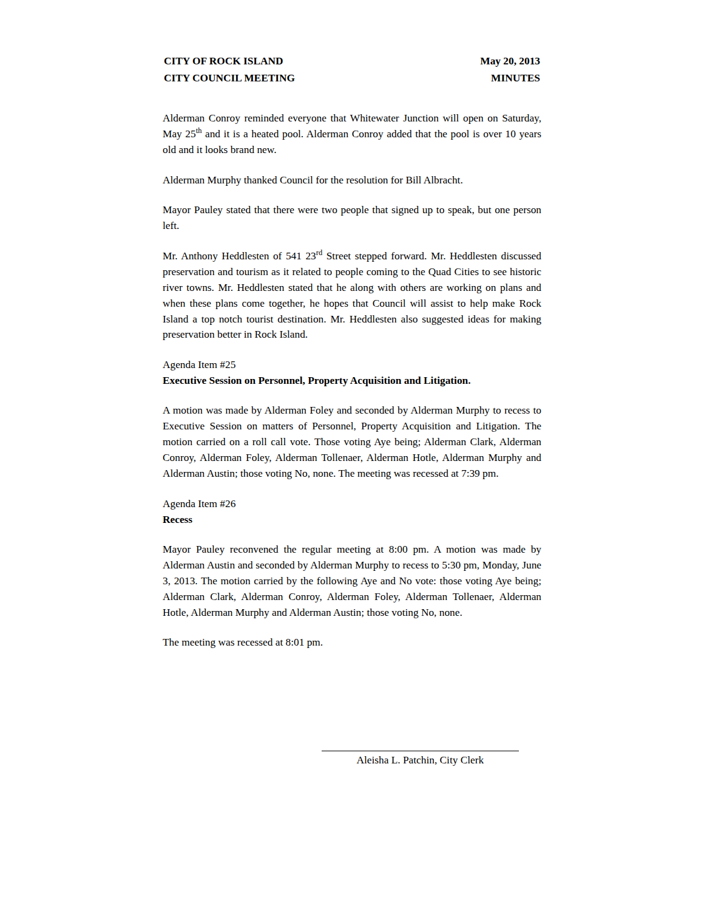| CITY OF ROCK ISLAND | May 20, 2013 |
| CITY COUNCIL MEETING | MINUTES |
Alderman Conroy reminded everyone that Whitewater Junction will open on Saturday, May 25th and it is a heated pool. Alderman Conroy added that the pool is over 10 years old and it looks brand new.
Alderman Murphy thanked Council for the resolution for Bill Albracht.
Mayor Pauley stated that there were two people that signed up to speak, but one person left.
Mr. Anthony Heddlesten of 541 23rd Street stepped forward. Mr. Heddlesten discussed preservation and tourism as it related to people coming to the Quad Cities to see historic river towns. Mr. Heddlesten stated that he along with others are working on plans and when these plans come together, he hopes that Council will assist to help make Rock Island a top notch tourist destination. Mr. Heddlesten also suggested ideas for making preservation better in Rock Island.
Agenda Item #25
Executive Session on Personnel, Property Acquisition and Litigation.
A motion was made by Alderman Foley and seconded by Alderman Murphy to recess to Executive Session on matters of Personnel, Property Acquisition and Litigation. The motion carried on a roll call vote. Those voting Aye being; Alderman Clark, Alderman Conroy, Alderman Foley, Alderman Tollenaer, Alderman Hotle, Alderman Murphy and Alderman Austin; those voting No, none. The meeting was recessed at 7:39 pm.
Agenda Item #26
Recess
Mayor Pauley reconvened the regular meeting at 8:00 pm. A motion was made by Alderman Austin and seconded by Alderman Murphy to recess to 5:30 pm, Monday, June 3, 2013. The motion carried by the following Aye and No vote: those voting Aye being; Alderman Clark, Alderman Conroy, Alderman Foley, Alderman Tollenaer, Alderman Hotle, Alderman Murphy and Alderman Austin; those voting No, none.
The meeting was recessed at 8:01 pm.
Aleisha L. Patchin, City Clerk